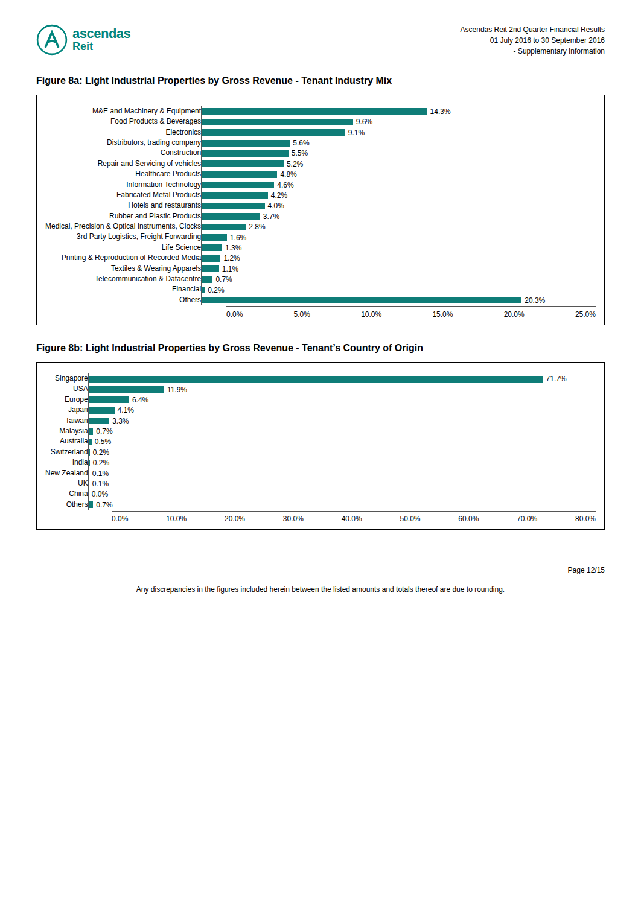ascendas
Reit
Ascendas Reit 2nd Quarter Financial Results
01 July 2016 to 30 September 2016
- Supplementary Information
Figure 8a: Light Industrial Properties by Gross Revenue - Tenant Industry Mix
| M&E and Machinery & Equipment | 14.3% |
| Food Products & Beverages | 9.6% |
| Electronics | 9.1% |
| Distributors, trading company | 5.6% |
| Construction | 5.5% |
| Repair and Servicing of vehicles | 5.2% |
| Healthcare Products | 4.8% |
| Information Technology | 4.6% |
| Fabricated Metal Products | 4.2% |
| Hotels and restaurants | 4.0% |
| Rubber and Plastic Products | 3.7% |
| Medical, Precision & Optical Instruments, Clocks | 2.8% |
| 3rd Party Logistics, Freight Forwarding | 1.6% |
| Life Science | 1.3% |
| Printing & Reproduction of Recorded Media | 1.2% |
| Textiles & Wearing Apparels | 1.1% |
| Telecommunication & Datacentre | 0.7% |
| Financial | 0.2% |
| Others | 20.3% |
0.0% 5.0% 10.0% 15.0% 20.0% 25.0%
Figure 8b: Light Industrial Properties by Gross Revenue - Tenant’s Country of Origin
| Singapore | 71.7% |
| USA | 11.9% |
| Europe | 6.4% |
| Japan | 4.1% |
| Taiwan | 3.3% |
| Malaysia | 0.7% |
| Australia | 0.5% |
| Switzerland | 0.2% |
| India | 0.2% |
| New Zealand | 0.1% |
| UK | 0.1% |
| China | 0.0% |
| Others | 0.7% |
0.0% 10.0% 20.0% 30.0% 40.0% 50.0% 60.0% 70.0% 80.0%
Page 12/15
Any discrepancies in the figures included herein between the listed amounts and totals thereof are due to rounding.